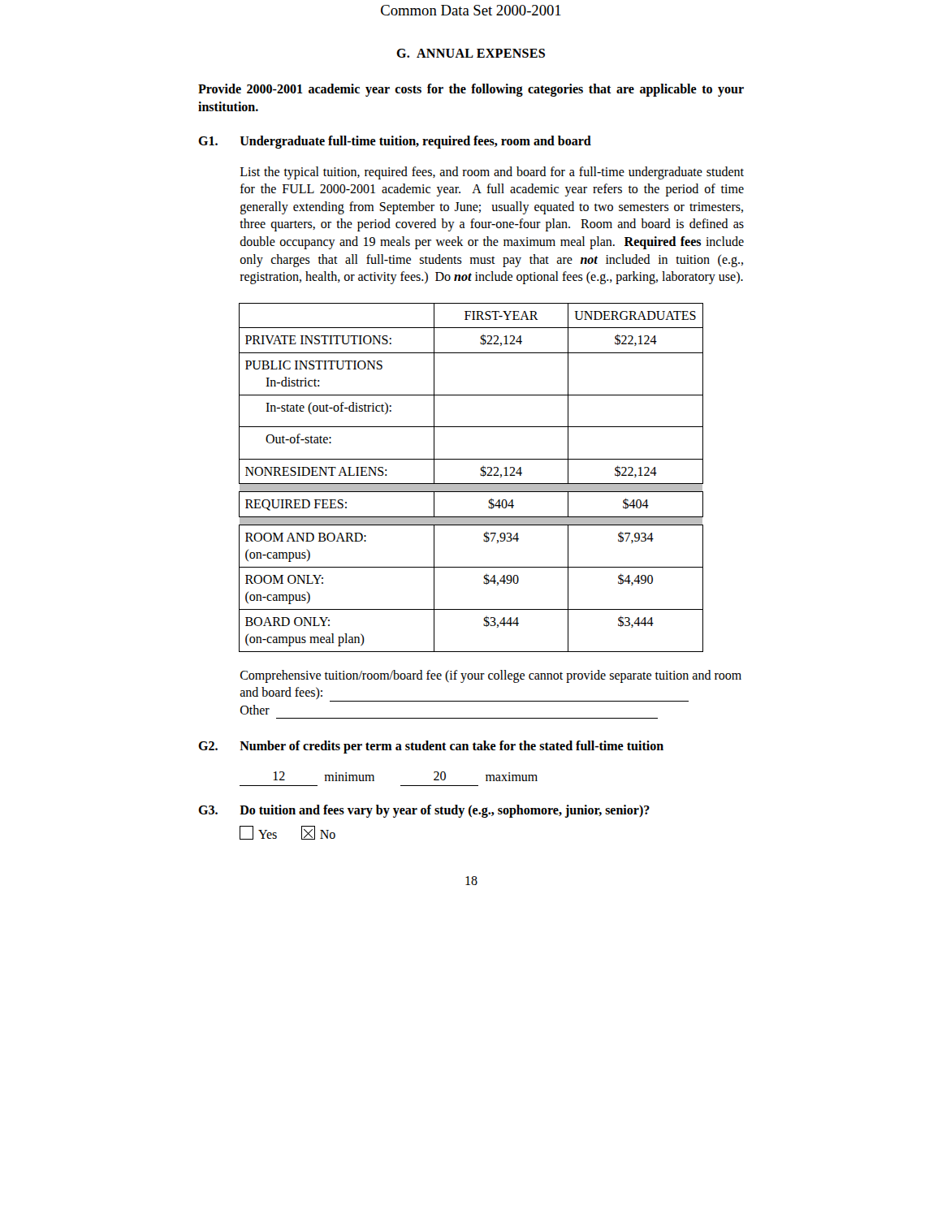Common Data Set 2000-2001
G. ANNUAL EXPENSES
Provide 2000-2001 academic year costs for the following categories that are applicable to your institution.
G1.
Undergraduate full-time tuition, required fees, room and board
List the typical tuition, required fees, and room and board for a full-time undergraduate student for the FULL 2000-2001 academic year. A full academic year refers to the period of time generally extending from September to June; usually equated to two semesters or trimesters, three quarters, or the period covered by a four-one-four plan. Room and board is defined as double occupancy and 19 meals per week or the maximum meal plan. Required fees include only charges that all full-time students must pay that are not included in tuition (e.g., registration, health, or activity fees.) Do not include optional fees (e.g., parking, laboratory use).
| | FIRST-YEAR | UNDERGRADUATES |
| --- | --- | --- |
| PRIVATE INSTITUTIONS: | $22,124 | $22,124 |
| PUBLIC INSTITUTIONS In-district: | | |
| In-state (out-of-district): | | |
| Out-of-state: | | |
| NONRESIDENT ALIENS: | $22,124 | $22,124 |
| REQUIRED FEES: | $404 | $404 |
| ROOM AND BOARD: (on-campus) | $7,934 | $7,934 |
| ROOM ONLY: (on-campus) | $4,490 | $4,490 |
| BOARD ONLY: (on-campus meal plan) | $3,444 | $3,444 |
Comprehensive tuition/room/board fee (if your college cannot provide separate tuition and room and board fees):
Other
G2.
Number of credits per term a student can take for the stated full-time tuition
12 minimum 20 maximum
G3.
Do tuition and fees vary by year of study (e.g., sophomore, junior, senior)?
Yes No
18